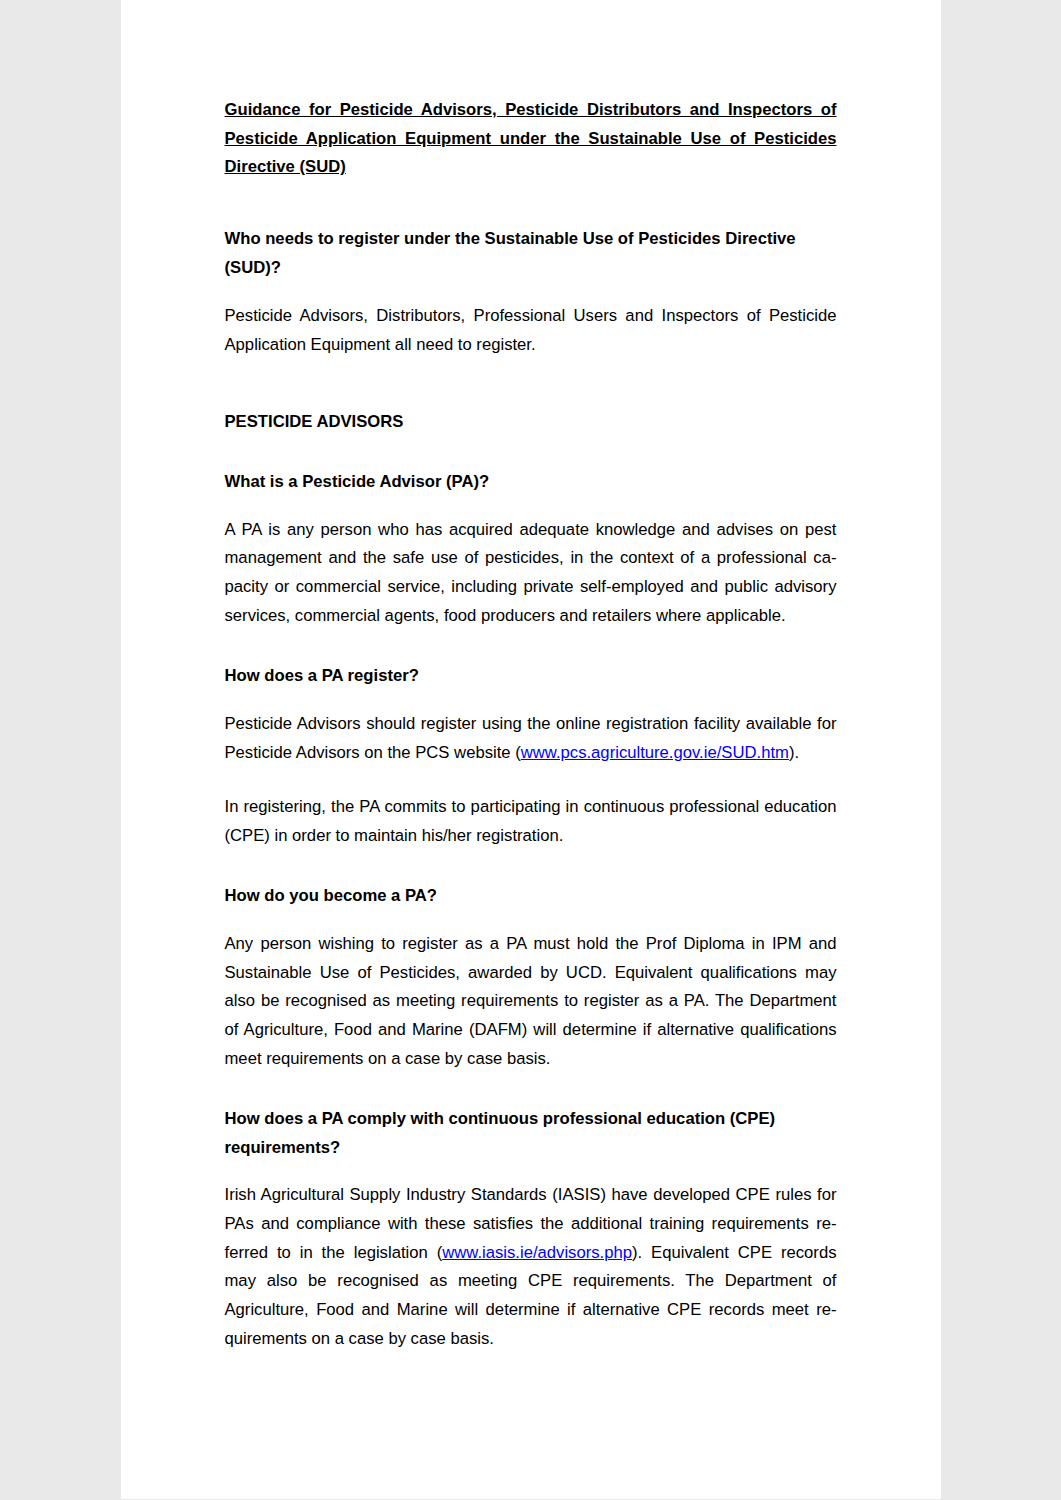Guidance for Pesticide Advisors, Pesticide Distributors and Inspectors of Pesticide Application Equipment under the Sustainable Use of Pesticides Directive (SUD)
Who needs to register under the Sustainable Use of Pesticides Directive (SUD)?
Pesticide Advisors, Distributors, Professional Users and Inspectors of Pesticide Application Equipment all need to register.
PESTICIDE ADVISORS
What is a Pesticide Advisor (PA)?
A PA is any person who has acquired adequate knowledge and advises on pest management and the safe use of pesticides, in the context of a professional capacity or commercial service, including private self-employed and public advisory services, commercial agents, food producers and retailers where applicable.
How does a PA register?
Pesticide Advisors should register using the online registration facility available for Pesticide Advisors on the PCS website (www.pcs.agriculture.gov.ie/SUD.htm).
In registering, the PA commits to participating in continuous professional education (CPE) in order to maintain his/her registration.
How do you become a PA?
Any person wishing to register as a PA must hold the Prof Diploma in IPM and Sustainable Use of Pesticides, awarded by UCD. Equivalent qualifications may also be recognised as meeting requirements to register as a PA. The Department of Agriculture, Food and Marine (DAFM) will determine if alternative qualifications meet requirements on a case by case basis.
How does a PA comply with continuous professional education (CPE) requirements?
Irish Agricultural Supply Industry Standards (IASIS) have developed CPE rules for PAs and compliance with these satisfies the additional training requirements referred to in the legislation (www.iasis.ie/advisors.php). Equivalent CPE records may also be recognised as meeting CPE requirements. The Department of Agriculture, Food and Marine will determine if alternative CPE records meet requirements on a case by case basis.